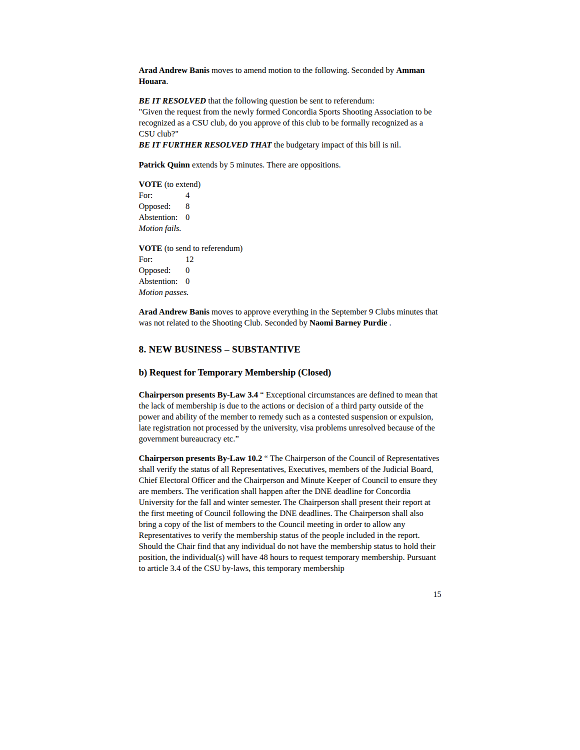Arad Andrew Banis moves to amend motion to the following. Seconded by Amman Houara.
BE IT RESOLVED that the following question be sent to referendum:
"Given the request from the newly formed Concordia Sports Shooting Association to be recognized as a CSU club, do you approve of this club to be formally recognized as a CSU club?"
BE IT FURTHER RESOLVED THAT the budgetary impact of this bill is nil.
Patrick Quinn extends by 5 minutes. There are oppositions.
VOTE (to extend)
For: 4
Opposed: 8
Abstention: 0
Motion fails.
VOTE (to send to referendum)
For: 12
Opposed: 0
Abstention: 0
Motion passes.
Arad Andrew Banis moves to approve everything in the September 9 Clubs minutes that was not related to the Shooting Club. Seconded by Naomi Barney Purdie .
8. NEW BUSINESS – SUBSTANTIVE
b) Request for Temporary Membership (Closed)
Chairperson presents By-Law 3.4 “ Exceptional circumstances are defined to mean that the lack of membership is due to the actions or decision of a third party outside of the power and ability of the member to remedy such as a contested suspension or expulsion, late registration not processed by the university, visa problems unresolved because of the government bureaucracy etc.”
Chairperson presents By-Law 10.2 “ The Chairperson of the Council of Representatives shall verify the status of all Representatives, Executives, members of the Judicial Board, Chief Electoral Officer and the Chairperson and Minute Keeper of Council to ensure they are members. The verification shall happen after the DNE deadline for Concordia University for the fall and winter semester. The Chairperson shall present their report at the first meeting of Council following the DNE deadlines. The Chairperson shall also bring a copy of the list of members to the Council meeting in order to allow any Representatives to verify the membership status of the people included in the report. Should the Chair find that any individual do not have the membership status to hold their position, the individual(s) will have 48 hours to request temporary membership. Pursuant to article 3.4 of the CSU by-laws, this temporary membership
15